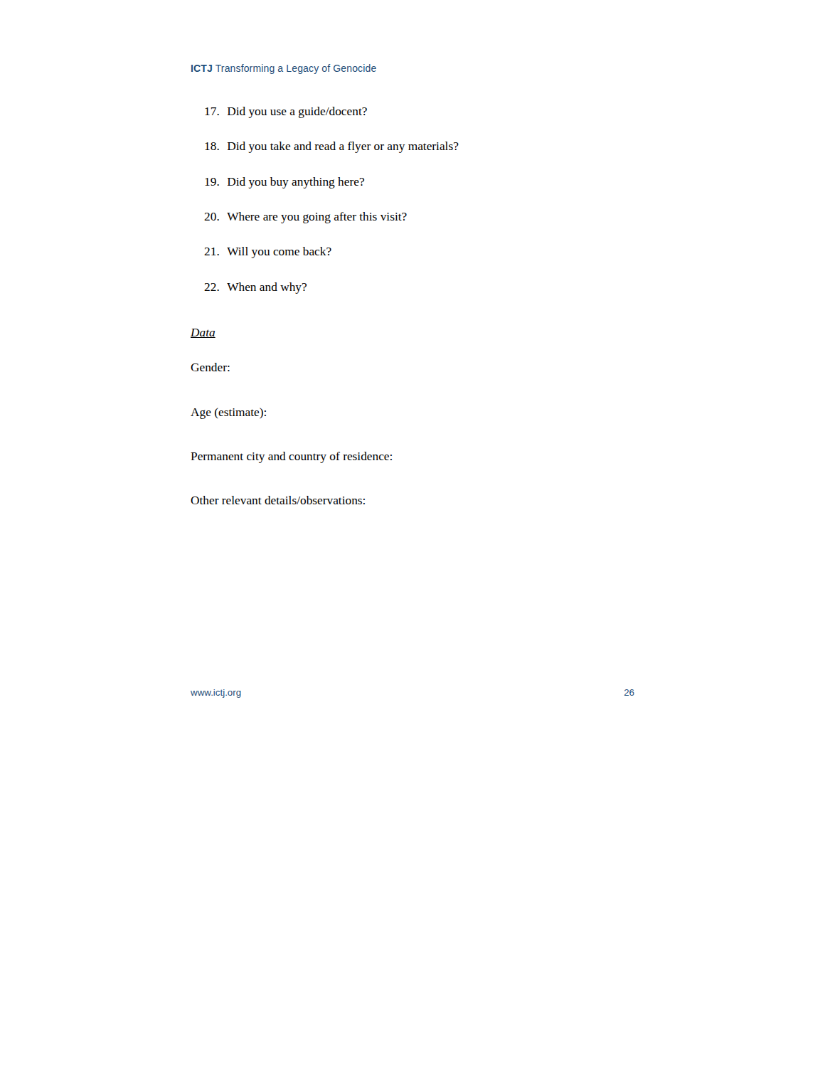ICTJ Transforming a Legacy of Genocide
Did you use a guide/docent?
Did you take and read a flyer or any materials?
Did you buy anything here?
Where are you going after this visit?
Will you come back?
When and why?
Data
Gender:
Age (estimate):
Permanent city and country of residence:
Other relevant details/observations:
www.ictj.org 26